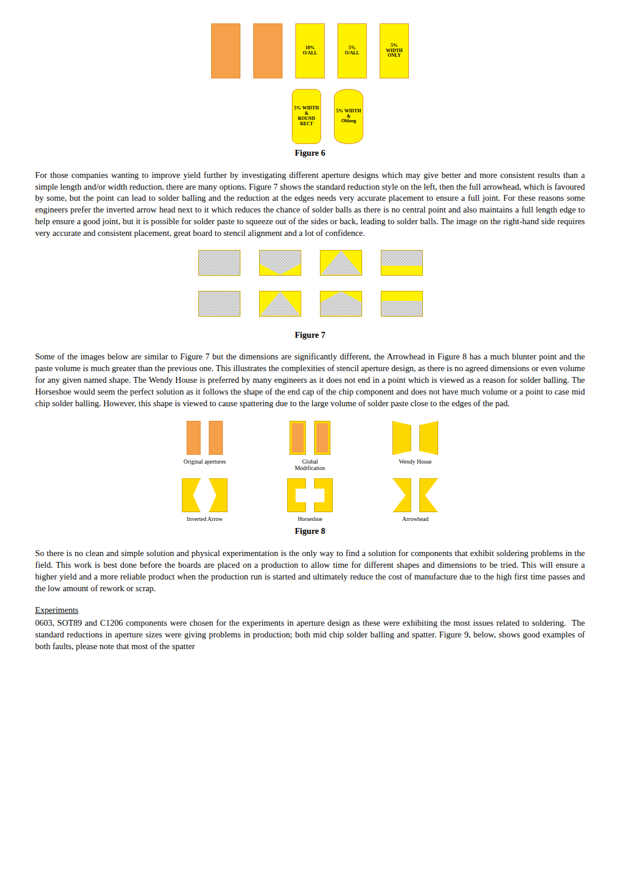10%
O/ALL
5%
O/ALL
5%
WIDTH
ONLY
5% WIDTH
&
ROUND
RECT
5% WIDTH
&
Oblong
Figure 6
For those companies wanting to improve yield further by investigating different aperture designs which may give better and more consistent results than a simple length and/or width reduction, there are many options. Figure 7 shows the standard reduction style on the left, then the full arrowhead, which is favoured by some, but the point can lead to solder balling and the reduction at the edges needs very accurate placement to ensure a full joint. For these reasons some engineers prefer the inverted arrow head next to it which reduces the chance of solder balls as there is no central point and also maintains a full length edge to help ensure a good joint, but it is possible for solder paste to squeeze out of the sides or back, leading to solder balls. The image on the right-hand side requires very accurate and consistent placement, great board to stencil alignment and a lot of confidence.
Figure 7
Some of the images below are similar to Figure 7 but the dimensions are significantly different, the Arrowhead in Figure 8 has a much blunter point and the paste volume is much greater than the previous one. This illustrates the complexities of stencil aperture design, as there is no agreed dimensions or even volume for any given named shape. The Wendy House is preferred by many engineers as it does not end in a point which is viewed as a reason for solder balling. The Horseshoe would seem the perfect solution as it follows the shape of the end cap of the chip component and does not have much volume or a point to case mid chip solder balling. However, this shape is viewed to cause spattering due to the large volume of solder paste close to the edges of the pad.
Original apertures
Global
Modification
Wendy House
Inverted Arrow
Horseshoe
Arrowhead
Figure 8
So there is no clean and simple solution and physical experimentation is the only way to find a solution for components that exhibit soldering problems in the field. This work is best done before the boards are placed on a production to allow time for different shapes and dimensions to be tried. This will ensure a higher yield and a more reliable product when the production run is started and ultimately reduce the cost of manufacture due to the high first time passes and the low amount of rework or scrap.
Experiments
0603, SOT89 and C1206 components were chosen for the experiments in aperture design as these were exhibiting the most issues related to soldering. The standard reductions in aperture sizes were giving problems in production; both mid chip solder balling and spatter. Figure 9, below, shows good examples of both faults, please note that most of the spatter